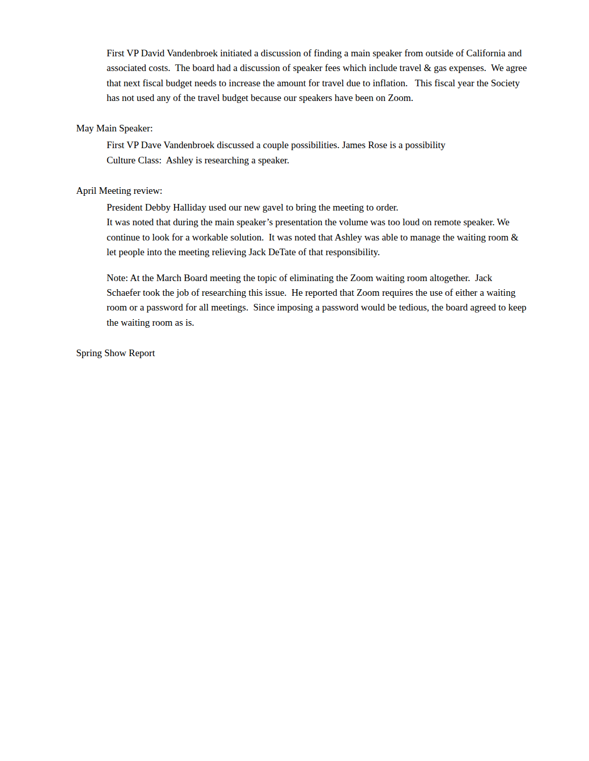First VP David Vandenbroek initiated a discussion of finding a main speaker from outside of California and associated costs. The board had a discussion of speaker fees which include travel & gas expenses. We agree that next fiscal budget needs to increase the amount for travel due to inflation. This fiscal year the Society has not used any of the travel budget because our speakers have been on Zoom.
May Main Speaker:
First VP Dave Vandenbroek discussed a couple possibilities. James Rose is a possibility
Culture Class: Ashley is researching a speaker.
April Meeting review:
President Debby Halliday used our new gavel to bring the meeting to order.
It was noted that during the main speaker’s presentation the volume was too loud on remote speaker. We continue to look for a workable solution. It was noted that Ashley was able to manage the waiting room & let people into the meeting relieving Jack DeTate of that responsibility.
Note: At the March Board meeting the topic of eliminating the Zoom waiting room altogether. Jack Schaefer took the job of researching this issue. He reported that Zoom requires the use of either a waiting room or a password for all meetings. Since imposing a password would be tedious, the board agreed to keep the waiting room as is.
Spring Show Report